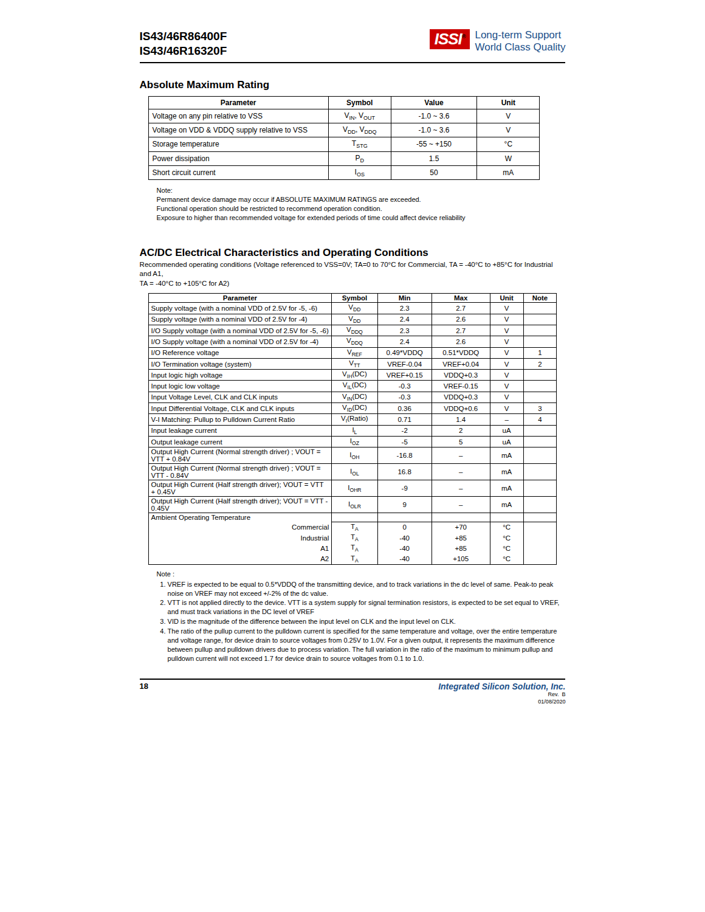IS43/46R86400F
IS43/46R16320F
ISSI®
Long-term Support
World Class Quality
Absolute Maximum Rating
| Parameter | Symbol | Value | Unit |
| --- | --- | --- | --- |
| Voltage on any pin relative to VSS | V IN , V OUT | -1.0 ~ 3.6 | V |
| Voltage on VDD & VDDQ supply relative to VSS | V DD , V DDQ | -1.0 ~ 3.6 | V |
| Storage temperature | T STG | -55 ~ +150 | °C |
| Power dissipation | P D | 1.5 | W |
| Short circuit current | I OS | 50 | mA |
Note:
Permanent device damage may occur if ABSOLUTE MAXIMUM RATINGS are exceeded.
Functional operation should be restricted to recommend operation condition.
Exposure to higher than recommended voltage for extended periods of time could affect device reliability
AC/DC Electrical Characteristics and Operating Conditions
Recommended operating conditions (Voltage referenced to VSS=0V; TA=0 to 70°C for Commercial, TA = -40°C to +85°C for Industrial and A1,
TA = -40°C to +105°C for A2)
| Parameter | Symbol | Min | Max | Unit | Note |
| --- | --- | --- | --- | --- | --- |
| Supply voltage (with a nominal VDD of 2.5V for -5, -6) | V DD | 2.3 | 2.7 | V | |
| Supply voltage (with a nominal VDD of 2.5V for -4) | V DD | 2.4 | 2.6 | V | |
| I/O Supply voltage (with a nominal VDD of 2.5V for -5, -6) | V DDQ | 2.3 | 2.7 | V | |
| I/O Supply voltage (with a nominal VDD of 2.5V for -4) | V DDQ | 2.4 | 2.6 | V | |
| I/O Reference voltage | V REF | 0.49*VDDQ | 0.51*VDDQ | V | 1 |
| I/O Termination voltage (system) | V TT | VREF-0.04 | VREF+0.04 | V | 2 |
| Input logic high voltage | V IH ( DC ) | VREF+0.15 | VDDQ+0.3 | V | |
| Input logic low voltage | V IL ( DC ) | -0.3 | VREF-0.15 | V | |
| Input Voltage Level, CLK and CLK inputs | V IN ( DC ) | -0.3 | VDDQ+0.3 | V | |
| Input Differential Voltage, CLK and CLK inputs | V ID ( DC ) | 0.36 | VDDQ+0.6 | V | 3 |
| V-I Matching: Pullup to Pulldown Current Ratio | V I (Ratio) | 0.71 | 1.4 | – | 4 |
| Input leakage current | I L | -2 | 2 | uA | |
| Output leakage current | I OZ | -5 | 5 | uA | |
| Output High Current (Normal strength driver) ; VOUT = VTT + 0.84V | I OH | -16.8 | – | mA | |
| Output High Current (Normal strength driver) ; VOUT = VTT - 0.84V | I OL | 16.8 | – | mA | |
| Output High Current (Half strength driver); VOUT = VTT + 0.45V | I OHR | -9 | – | mA | |
| Output High Current (Half strength driver); VOUT = VTT - 0.45V | I OLR | 9 | – | mA | |
| Ambient Operating Temperature | | | | | |
| Commercial | T A | 0 | +70 | °C | |
| Industrial | T A | -40 | +85 | °C | |
| A1 | T A | -40 | +85 | °C | |
| A2 | T A | -40 | +105 | °C | |
Note :
VREF is expected to be equal to 0.5*VDDQ of the transmitting device, and to track variations in the dc level of same. Peak-to peak noise on VREF may not exceed +/-2% of the dc value.
VTT is not applied directly to the device. VTT is a system supply for signal termination resistors, is expected to be set equal to VREF, and must track variations in the DC level of VREF
VID is the magnitude of the difference between the input level on CLK and the input level on CLK.
The ratio of the pullup current to the pulldown current is specified for the same temperature and voltage, over the entire temperature and voltage range, for device drain to source voltages from 0.25V to 1.0V. For a given output, it represents the maximum difference between pullup and pulldown drivers due to process variation. The full variation in the ratio of the maximum to minimum pullup and pulldown current will not exceed 1.7 for device drain to source voltages from 0.1 to 1.0.
18
Integrated Silicon Solution, Inc.
Rev. B
01/08/2020